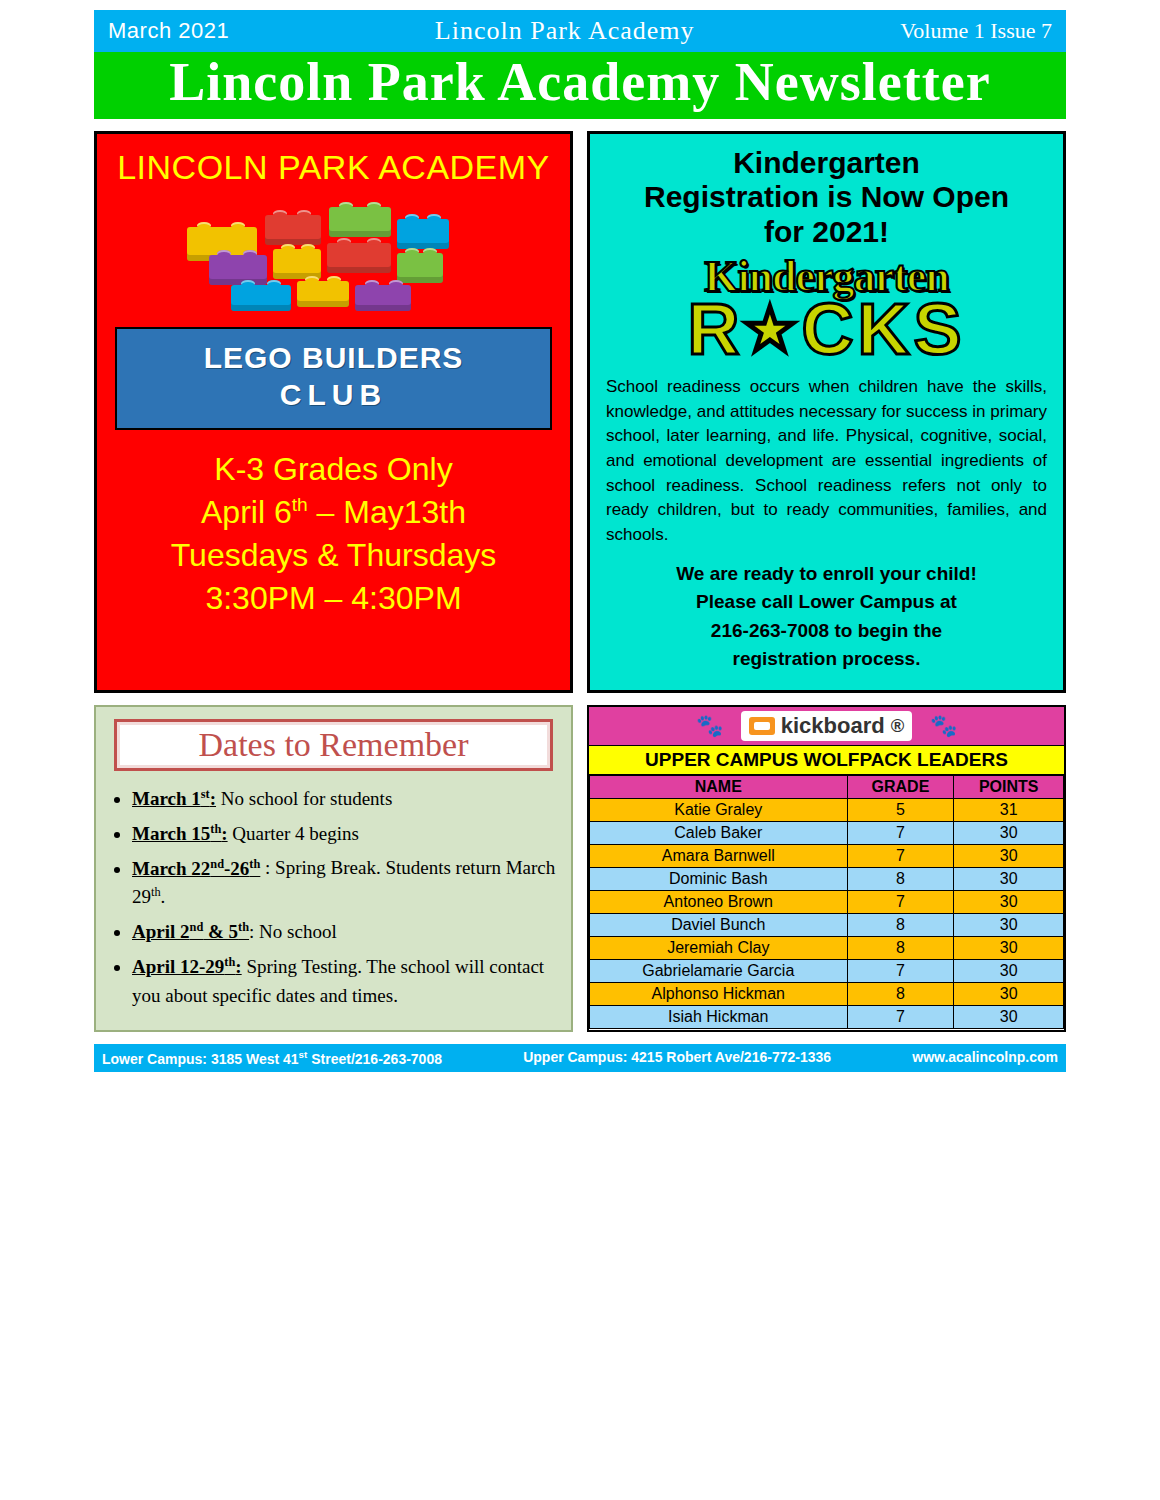March 2021
Lincoln Park Academy
Volume 1 Issue 7
Lincoln Park Academy Newsletter
LINCOLN PARK ACADEMY
LEGO BUILDERS
CLUB
K-3 Grades Only
April 6th – May13th
Tuesdays & Thursdays
3:30PM – 4:30PM
Kindergarten
Registration is Now Open
for 2021!
Kindergarten R★CKS
School readiness occurs when children have the skills, knowledge, and attitudes necessary for success in primary school, later learning, and life. Physical, cognitive, social, and emotional development are essential ingredients of school readiness. School readiness refers not only to ready children, but to ready communities, families, and schools.
We are ready to enroll your child!
Please call Lower Campus at
216-263-7008 to begin the
registration process.
Dates to Remember
March 1st: No school for students
March 15th: Quarter 4 begins
March 22nd-26th : Spring Break. Students return March 29th.
April 2nd & 5th: No school
April 12-29th: Spring Testing. The school will contact you about specific dates and times.
🐾 kickboard® 🐾
UPPER CAMPUS WOLFPACK LEADERS
| NAME | GRADE | POINTS |
| --- | --- | --- |
| Katie Graley | 5 | 31 |
| Caleb Baker | 7 | 30 |
| Amara Barnwell | 7 | 30 |
| Dominic Bash | 8 | 30 |
| Antoneo Brown | 7 | 30 |
| Daviel Bunch | 8 | 30 |
| Jeremiah Clay | 8 | 30 |
| Gabrielamarie Garcia | 7 | 30 |
| Alphonso Hickman | 8 | 30 |
| Isiah Hickman | 7 | 30 |
Lower Campus: 3185 West 41st Street/216-263-7008 Upper Campus: 4215 Robert Ave/216-772-1336 www.acalincolnp.com